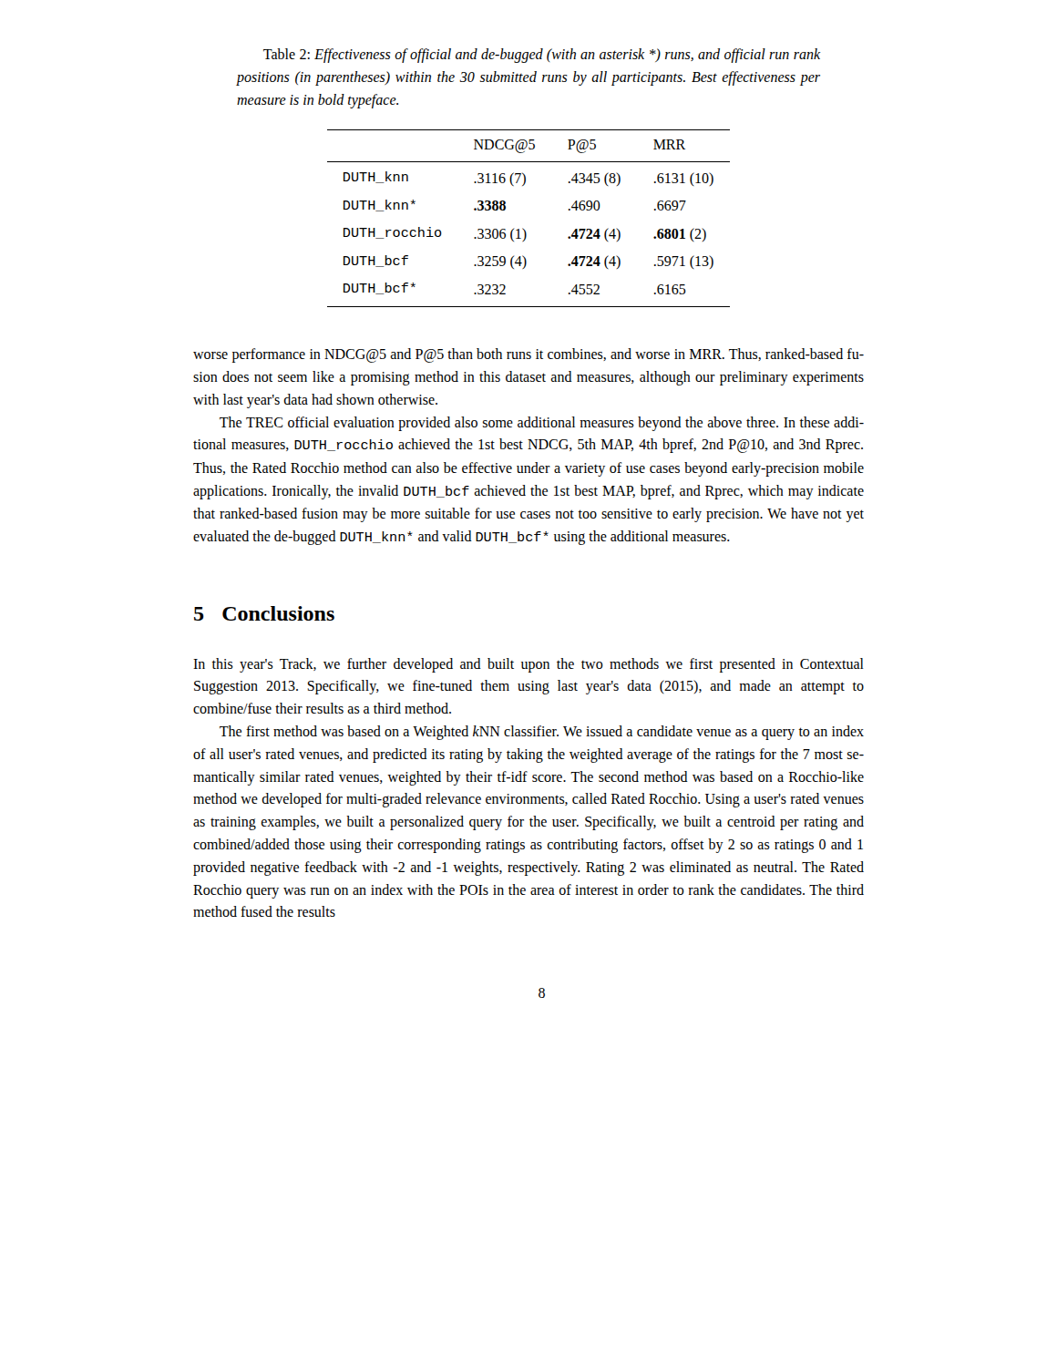Table 2: Effectiveness of official and de-bugged (with an asterisk *) runs, and official run rank positions (in parentheses) within the 30 submitted runs by all participants. Best effectiveness per measure is in bold typeface.
| | NDCG@5 | P@5 | MRR |
| --- | --- | --- | --- |
| DUTH_knn | .3116 (7) | .4345 (8) | .6131 (10) |
| DUTH_knn* | .3388 | .4690 | .6697 |
| DUTH_rocchio | .3306 (1) | .4724 (4) | .6801 (2) |
| DUTH_bcf | .3259 (4) | .4724 (4) | .5971 (13) |
| DUTH_bcf* | .3232 | .4552 | .6165 |
worse performance in NDCG@5 and P@5 than both runs it combines, and worse in MRR. Thus, ranked-based fusion does not seem like a promising method in this dataset and measures, although our preliminary experiments with last year's data had shown otherwise.
The TREC official evaluation provided also some additional measures beyond the above three. In these additional measures, DUTH_rocchio achieved the 1st best NDCG, 5th MAP, 4th bpref, 2nd P@10, and 3nd Rprec. Thus, the Rated Rocchio method can also be effective under a variety of use cases beyond early-precision mobile applications. Ironically, the invalid DUTH_bcf achieved the 1st best MAP, bpref, and Rprec, which may indicate that ranked-based fusion may be more suitable for use cases not too sensitive to early precision. We have not yet evaluated the de-bugged DUTH_knn* and valid DUTH_bcf* using the additional measures.
5 Conclusions
In this year's Track, we further developed and built upon the two methods we first presented in Contextual Suggestion 2013. Specifically, we fine-tuned them using last year's data (2015), and made an attempt to combine/fuse their results as a third method.
The first method was based on a Weighted k NN classifier. We issued a candidate venue as a query to an index of all user's rated venues, and predicted its rating by taking the weighted average of the ratings for the 7 most semantically similar rated venues, weighted by their tf-idf score. The second method was based on a Rocchio-like method we developed for multi-graded relevance environments, called Rated Rocchio. Using a user's rated venues as training examples, we built a personalized query for the user. Specifically, we built a centroid per rating and combined/added those using their corresponding ratings as contributing factors, offset by 2 so as ratings 0 and 1 provided negative feedback with -2 and -1 weights, respectively. Rating 2 was eliminated as neutral. The Rated Rocchio query was run on an index with the POIs in the area of interest in order to rank the candidates. The third method fused the results
8